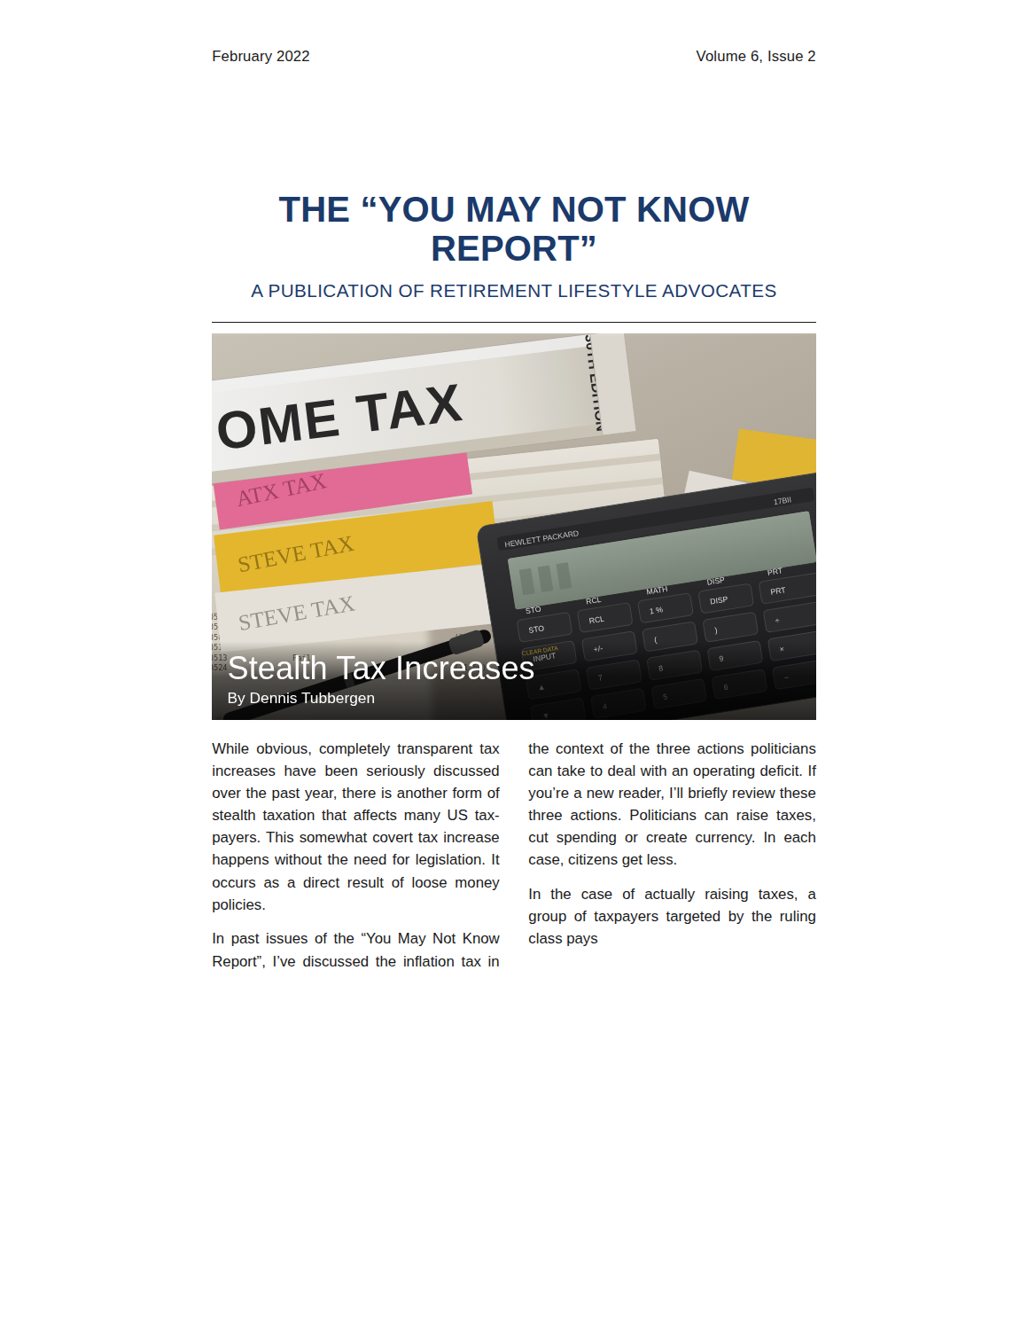February 2022 Volume 6, Issue 2
THE “YOU MAY NOT KNOW REPORT”
A PUBLICATION OF RETIREMENT LIFESTYLE ADVOCATES
20110420 20110420 20110430 20110504 20110505 20110509 20110512 20110513 20110524 008 TB Cu Ch Rail (49.50) (80.16) (31.50) Bank Charges Cellular AGM Cu Ch 24 MAY ATX TAX STEVE TAX STEVE TAX OME TAX 30TH EDITION HEWLETT PACKARD 17BII STO RCL MATH DISP PRT EXIT STO RCL 1 % DISP PRT INPUT +/- ( ) ÷ ▲ 7 8 9 × ▼ 4 5 6 − CLEAR DATA
Stealth Tax Increases
By Dennis Tubbergen
While obvious, completely transparent tax increases have been seriously discussed over the past year, there is another form of stealth taxation that affects many US taxpayers. This somewhat covert tax increase happens without the need for legislation. It occurs as a direct result of loose money policies.
In past issues of the “You May Not Know Report”, I’ve discussed the inflation tax in the context of the three actions politicians can take to deal with an operating deficit. If you’re a new reader, I’ll briefly review these three actions. Politicians can raise taxes, cut spending or create currency. In each case, citizens get less.
In the case of actually raising taxes, a group of taxpayers targeted by the ruling class pays